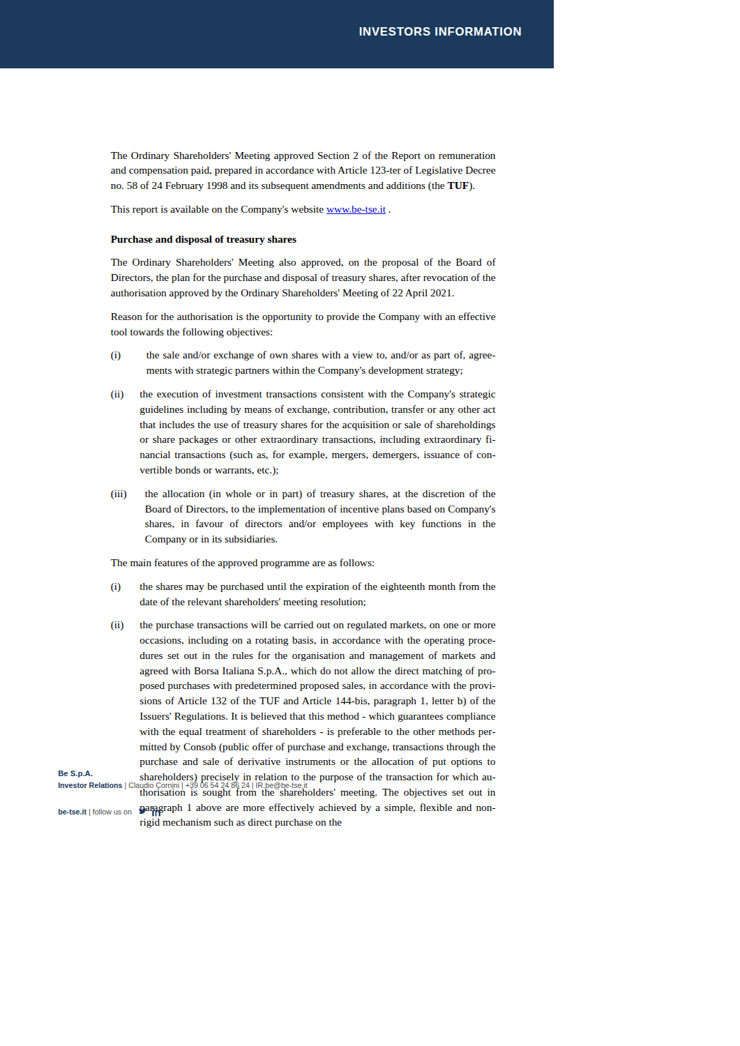INVESTORS INFORMATION
The Ordinary Shareholders' Meeting approved Section 2 of the Report on remuneration and compensation paid, prepared in accordance with Article 123-ter of Legislative Decree no. 58 of 24 February 1998 and its subsequent amendments and additions (the TUF).
This report is available on the Company's website www.be-tse.it .
Purchase and disposal of treasury shares
The Ordinary Shareholders' Meeting also approved, on the proposal of the Board of Directors, the plan for the purchase and disposal of treasury shares, after revocation of the authorisation approved by the Ordinary Shareholders' Meeting of 22 April 2021.
Reason for the authorisation is the opportunity to provide the Company with an effective tool towards the following objectives:
(i)
the sale and/or exchange of own shares with a view to, and/or as part of, agreements with strategic partners within the Company's development strategy;
(ii)
the execution of investment transactions consistent with the Company's strategic guidelines including by means of exchange, contribution, transfer or any other act that includes the use of treasury shares for the acquisition or sale of shareholdings or share packages or other extraordinary transactions, including extraordinary financial transactions (such as, for example, mergers, demergers, issuance of convertible bonds or warrants, etc.);
(iii)
the allocation (in whole or in part) of treasury shares, at the discretion of the Board of Directors, to the implementation of incentive plans based on Company's shares, in favour of directors and/or employees with key functions in the Company or in its subsidiaries.
The main features of the approved programme are as follows:
(i)
the shares may be purchased until the expiration of the eighteenth month from the date of the relevant shareholders' meeting resolution;
(ii)
the purchase transactions will be carried out on regulated markets, on one or more occasions, including on a rotating basis, in accordance with the operating procedures set out in the rules for the organisation and management of markets and agreed with Borsa Italiana S.p.A., which do not allow the direct matching of proposed purchases with predetermined proposed sales, in accordance with the provisions of Article 132 of the TUF and Article 144-bis, paragraph 1, letter b) of the Issuers' Regulations. It is believed that this method - which guarantees compliance with the equal treatment of shareholders - is preferable to the other methods permitted by Consob (public offer of purchase and exchange, transactions through the purchase and sale of derivative instruments or the allocation of put options to shareholders) precisely in relation to the purpose of the transaction for which authorisation is sought from the shareholders' meeting. The objectives set out in paragraph 1 above are more effectively achieved by a simple, flexible and non-rigid mechanism such as direct purchase on the
Be S.p.A.
Investor Relations | Claudio Cornini | +39 06 54 24 86 24 | IR.be@be-tse.it
be-tse.it | follow us on